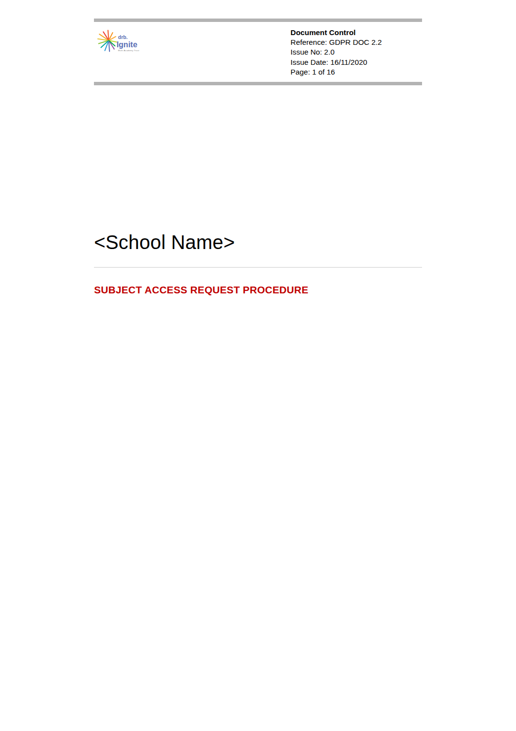drb. Ignite Multi Academy Trust
Document Control
Reference: GDPR DOC 2.2
Issue No: 2.0
Issue Date: 16/11/2020
Page: 1 of 16
<School Name>
SUBJECT ACCESS REQUEST PROCEDURE